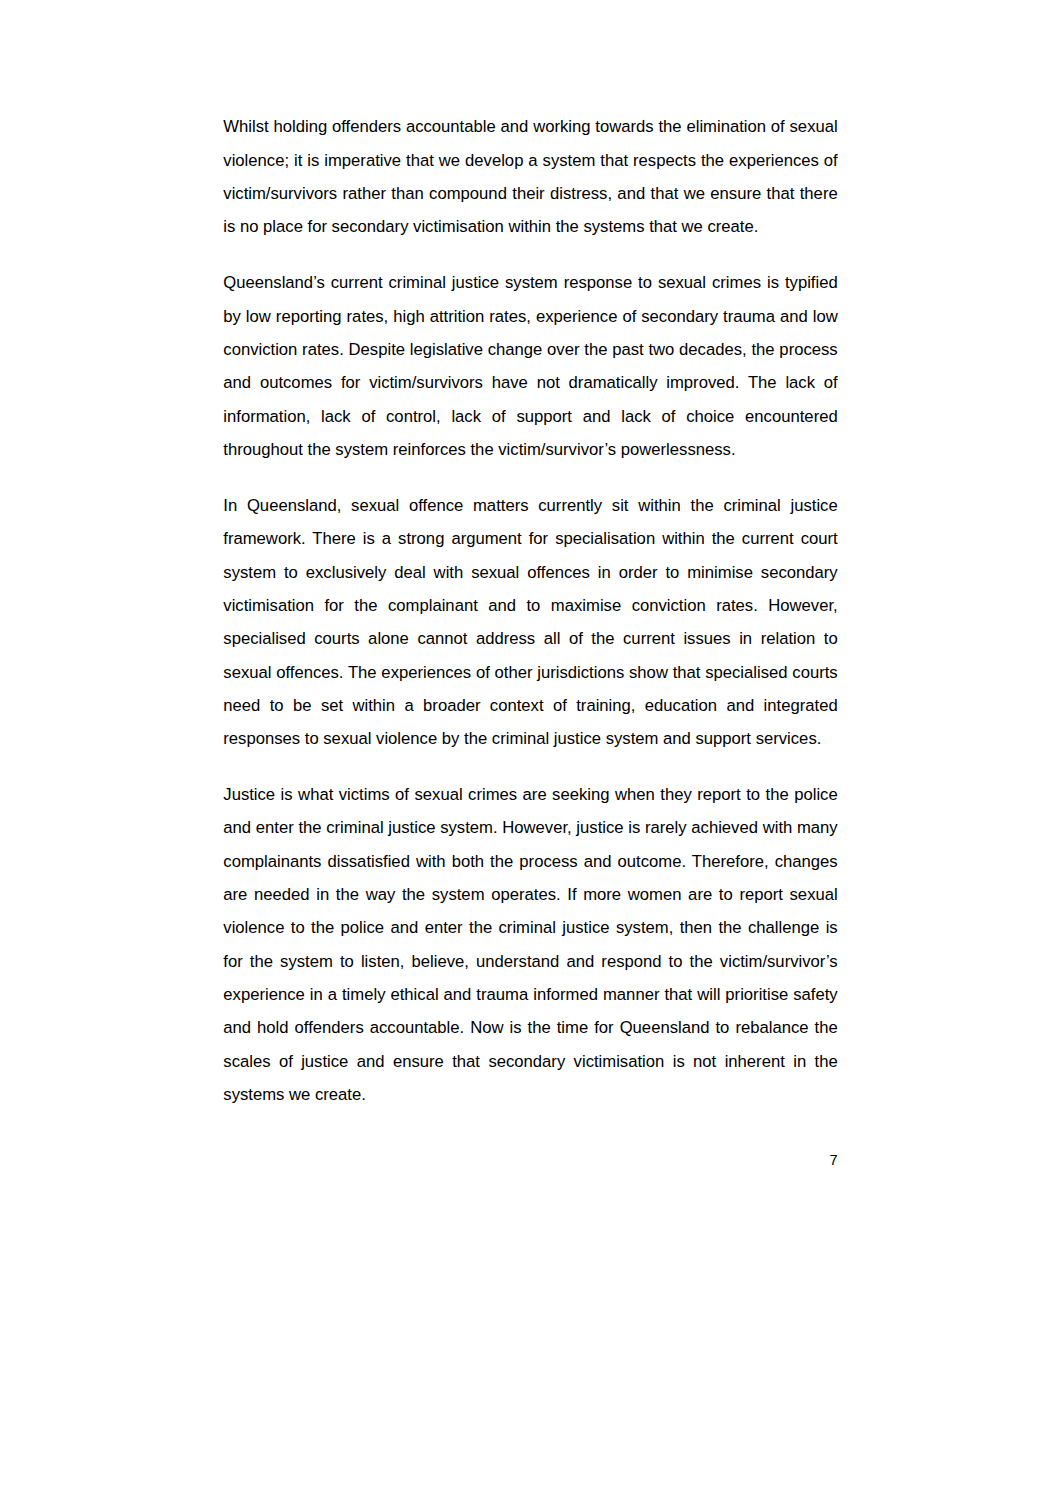Whilst holding offenders accountable and working towards the elimination of sexual violence; it is imperative that we develop a system that respects the experiences of victim/survivors rather than compound their distress, and that we ensure that there is no place for secondary victimisation within the systems that we create.
Queensland’s current criminal justice system response to sexual crimes is typified by low reporting rates, high attrition rates, experience of secondary trauma and low conviction rates. Despite legislative change over the past two decades, the process and outcomes for victim/survivors have not dramatically improved. The lack of information, lack of control, lack of support and lack of choice encountered throughout the system reinforces the victim/survivor’s powerlessness.
In Queensland, sexual offence matters currently sit within the criminal justice framework. There is a strong argument for specialisation within the current court system to exclusively deal with sexual offences in order to minimise secondary victimisation for the complainant and to maximise conviction rates. However, specialised courts alone cannot address all of the current issues in relation to sexual offences. The experiences of other jurisdictions show that specialised courts need to be set within a broader context of training, education and integrated responses to sexual violence by the criminal justice system and support services.
Justice is what victims of sexual crimes are seeking when they report to the police and enter the criminal justice system. However, justice is rarely achieved with many complainants dissatisfied with both the process and outcome. Therefore, changes are needed in the way the system operates. If more women are to report sexual violence to the police and enter the criminal justice system, then the challenge is for the system to listen, believe, understand and respond to the victim/survivor’s experience in a timely ethical and trauma informed manner that will prioritise safety and hold offenders accountable. Now is the time for Queensland to rebalance the scales of justice and ensure that secondary victimisation is not inherent in the systems we create.
7